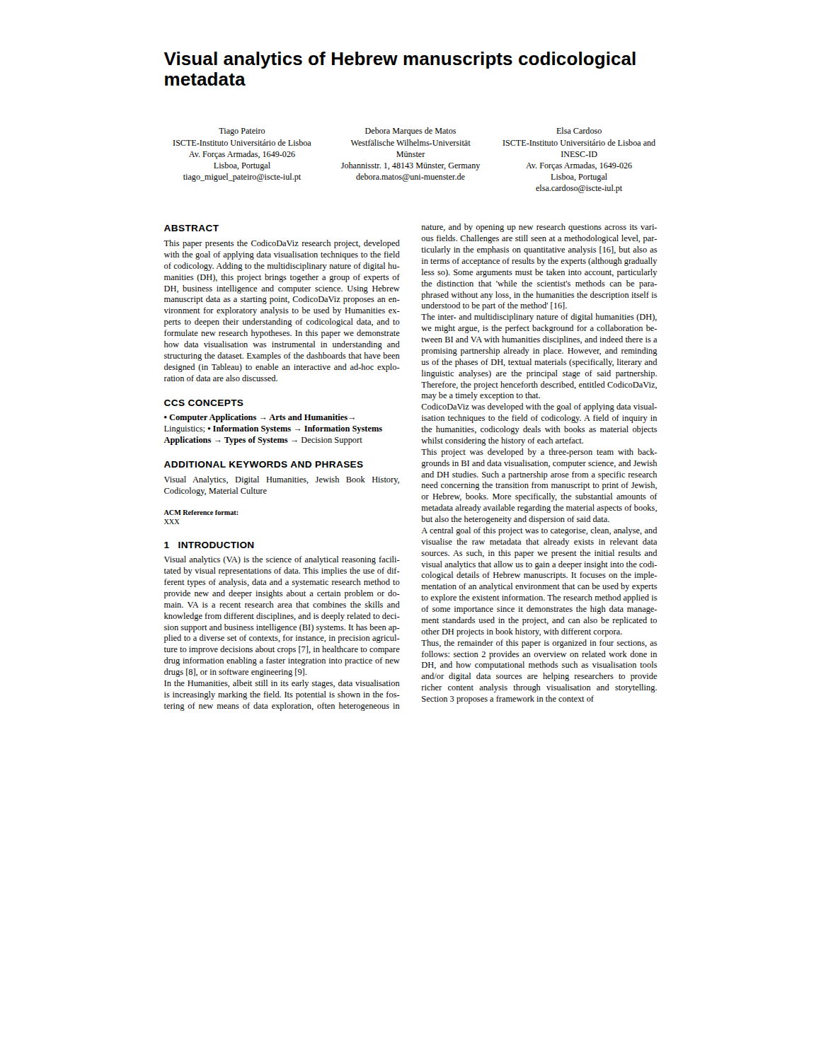Visual analytics of Hebrew manuscripts codicological metadata
Tiago Pateiro ISCTE-Instituto Universitário de Lisboa
Av. Forças Armadas, 1649-026
Lisboa, Portugal
tiago_miguel_pateiro@iscte-iul.pt
Debora Marques de Matos Westfälische Wilhelms-Universität
Münster
Johannisstr. 1, 48143 Münster, Germany
debora.matos@uni-muenster.de
Elsa Cardoso ISCTE-Instituto Universitário de Lisboa and
INESC-ID
Av. Forças Armadas, 1649-026
Lisboa, Portugal
elsa.cardoso@iscte-iul.pt
ABSTRACT
This paper presents the CodicoDaViz research project, developed with the goal of applying data visualisation techniques to the field of codicology. Adding to the multidisciplinary nature of digital humanities (DH), this project brings together a group of experts of DH, business intelligence and computer science. Using Hebrew manuscript data as a starting point, CodicoDaViz proposes an environment for exploratory analysis to be used by Humanities experts to deepen their understanding of codicological data, and to formulate new research hypotheses. In this paper we demonstrate how data visualisation was instrumental in understanding and structuring the dataset. Examples of the dashboards that have been designed (in Tableau) to enable an interactive and ad-hoc exploration of data are also discussed.
CCS CONCEPTS
• Computer Applications → Arts and Humanities→ Linguistics; • Information Systems → Information Systems Applications → Types of Systems → Decision Support
ADDITIONAL KEYWORDS AND PHRASES
Visual Analytics, Digital Humanities, Jewish Book History, Codicology, Material Culture
ACM Reference format:
XXX
1 INTRODUCTION
Visual analytics (VA) is the science of analytical reasoning facilitated by visual representations of data. This implies the use of different types of analysis, data and a systematic research method to provide new and deeper insights about a certain problem or domain. VA is a recent research area that combines the skills and knowledge from different disciplines, and is deeply related to decision support and business intelligence (BI) systems. It has been applied to a diverse set of contexts, for instance, in precision agriculture to improve decisions about crops [7], in healthcare to compare drug information enabling a faster integration into practice of new drugs [8], or in software engineering [9].
In the Humanities, albeit still in its early stages, data visualisation is increasingly marking the field. Its potential is shown in the fostering of new means of data exploration, often heterogeneous in nature, and by opening up new research questions across its various fields. Challenges are still seen at a methodological level, particularly in the emphasis on quantitative analysis [16], but also as in terms of acceptance of results by the experts (although gradually less so). Some arguments must be taken into account, particularly the distinction that 'while the scientist's methods can be paraphrased without any loss, in the humanities the description itself is understood to be part of the method' [16].
The inter- and multidisciplinary nature of digital humanities (DH), we might argue, is the perfect background for a collaboration between BI and VA with humanities disciplines, and indeed there is a promising partnership already in place. However, and reminding us of the phases of DH, textual materials (specifically, literary and linguistic analyses) are the principal stage of said partnership. Therefore, the project henceforth described, entitled CodicoDaViz, may be a timely exception to that.
CodicoDaViz was developed with the goal of applying data visualisation techniques to the field of codicology. A field of inquiry in the humanities, codicology deals with books as material objects whilst considering the history of each artefact.
This project was developed by a three-person team with backgrounds in BI and data visualisation, computer science, and Jewish and DH studies. Such a partnership arose from a specific research need concerning the transition from manuscript to print of Jewish, or Hebrew, books. More specifically, the substantial amounts of metadata already available regarding the material aspects of books, but also the heterogeneity and dispersion of said data.
A central goal of this project was to categorise, clean, analyse, and visualise the raw metadata that already exists in relevant data sources. As such, in this paper we present the initial results and visual analytics that allow us to gain a deeper insight into the codicological details of Hebrew manuscripts. It focuses on the implementation of an analytical environment that can be used by experts to explore the existent information. The research method applied is of some importance since it demonstrates the high data management standards used in the project, and can also be replicated to other DH projects in book history, with different corpora.
Thus, the remainder of this paper is organized in four sections, as follows: section 2 provides an overview on related work done in DH, and how computational methods such as visualisation tools and/or digital data sources are helping researchers to provide richer content analysis through visualisation and storytelling. Section 3 proposes a framework in the context of